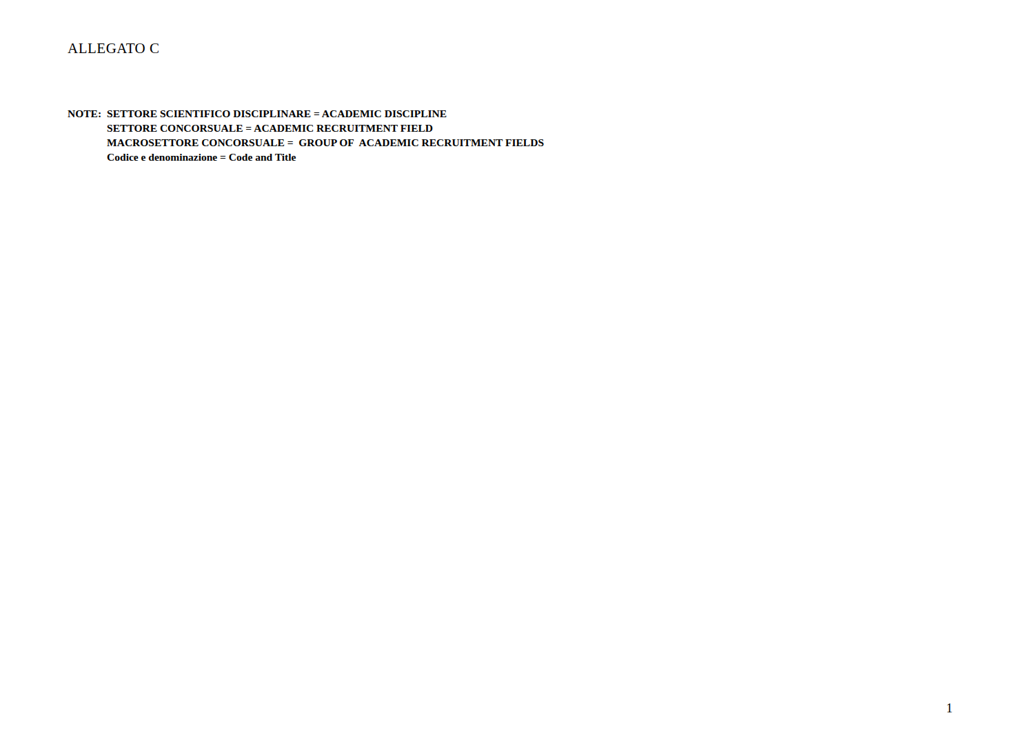ALLEGATO C
| NOTE: | SETTORE SCIENTIFICO DISCIPLINARE = ACADEMIC DISCIPLINE |
| | SETTORE CONCORSUALE = ACADEMIC RECRUITMENT FIELD |
| | MACROSETTORE CONCORSUALE = GROUP OF ACADEMIC RECRUITMENT FIELDS |
| | Codice e denominazione = Code and Title |
1